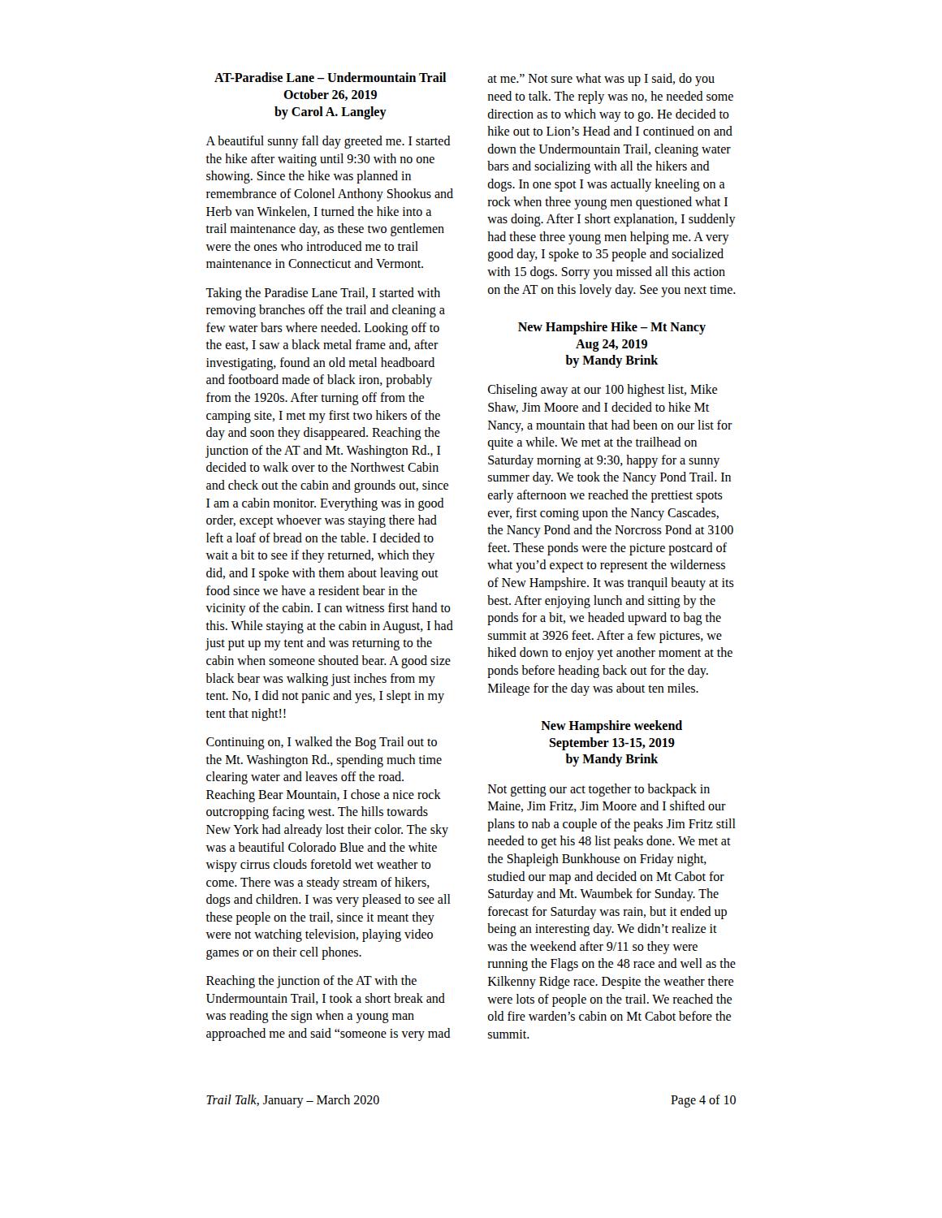AT-Paradise Lane – Undermountain Trail
October 26, 2019
by Carol A. Langley
A beautiful sunny fall day greeted me. I started the hike after waiting until 9:30 with no one showing. Since the hike was planned in remembrance of Colonel Anthony Shookus and Herb van Winkelen, I turned the hike into a trail maintenance day, as these two gentlemen were the ones who introduced me to trail maintenance in Connecticut and Vermont.
Taking the Paradise Lane Trail, I started with removing branches off the trail and cleaning a few water bars where needed. Looking off to the east, I saw a black metal frame and, after investigating, found an old metal headboard and footboard made of black iron, probably from the 1920s. After turning off from the camping site, I met my first two hikers of the day and soon they disappeared. Reaching the junction of the AT and Mt. Washington Rd., I decided to walk over to the Northwest Cabin and check out the cabin and grounds out, since I am a cabin monitor. Everything was in good order, except whoever was staying there had left a loaf of bread on the table. I decided to wait a bit to see if they returned, which they did, and I spoke with them about leaving out food since we have a resident bear in the vicinity of the cabin. I can witness first hand to this. While staying at the cabin in August, I had just put up my tent and was returning to the cabin when someone shouted bear. A good size black bear was walking just inches from my tent. No, I did not panic and yes, I slept in my tent that night!!
Continuing on, I walked the Bog Trail out to the Mt. Washington Rd., spending much time clearing water and leaves off the road. Reaching Bear Mountain, I chose a nice rock outcropping facing west. The hills towards New York had already lost their color. The sky was a beautiful Colorado Blue and the white wispy cirrus clouds foretold wet weather to come. There was a steady stream of hikers, dogs and children. I was very pleased to see all these people on the trail, since it meant they were not watching television, playing video games or on their cell phones.
Reaching the junction of the AT with the Undermountain Trail, I took a short break and was reading the sign when a young man approached me and said “someone is very mad at me.” Not sure what was up I said, do you need to talk. The reply was no, he needed some direction as to which way to go. He decided to hike out to Lion’s Head and I continued on and down the Undermountain Trail, cleaning water bars and socializing with all the hikers and dogs. In one spot I was actually kneeling on a rock when three young men questioned what I was doing. After I short explanation, I suddenly had these three young men helping me. A very good day, I spoke to 35 people and socialized with 15 dogs. Sorry you missed all this action on the AT on this lovely day. See you next time.
New Hampshire Hike – Mt Nancy
Aug 24, 2019
by Mandy Brink
Chiseling away at our 100 highest list, Mike Shaw, Jim Moore and I decided to hike Mt Nancy, a mountain that had been on our list for quite a while. We met at the trailhead on Saturday morning at 9:30, happy for a sunny summer day. We took the Nancy Pond Trail. In early afternoon we reached the prettiest spots ever, first coming upon the Nancy Cascades, the Nancy Pond and the Norcross Pond at 3100 feet. These ponds were the picture postcard of what you’d expect to represent the wilderness of New Hampshire. It was tranquil beauty at its best. After enjoying lunch and sitting by the ponds for a bit, we headed upward to bag the summit at 3926 feet. After a few pictures, we hiked down to enjoy yet another moment at the ponds before heading back out for the day. Mileage for the day was about ten miles.
New Hampshire weekend
September 13-15, 2019
by Mandy Brink
Not getting our act together to backpack in Maine, Jim Fritz, Jim Moore and I shifted our plans to nab a couple of the peaks Jim Fritz still needed to get his 48 list peaks done. We met at the Shapleigh Bunkhouse on Friday night, studied our map and decided on Mt Cabot for Saturday and Mt. Waumbek for Sunday. The forecast for Saturday was rain, but it ended up being an interesting day. We didn’t realize it was the weekend after 9/11 so they were running the Flags on the 48 race and well as the Kilkenny Ridge race. Despite the weather there were lots of people on the trail. We reached the old fire warden’s cabin on Mt Cabot before the summit.
Trail Talk, January – March 2020
Page 4 of 10